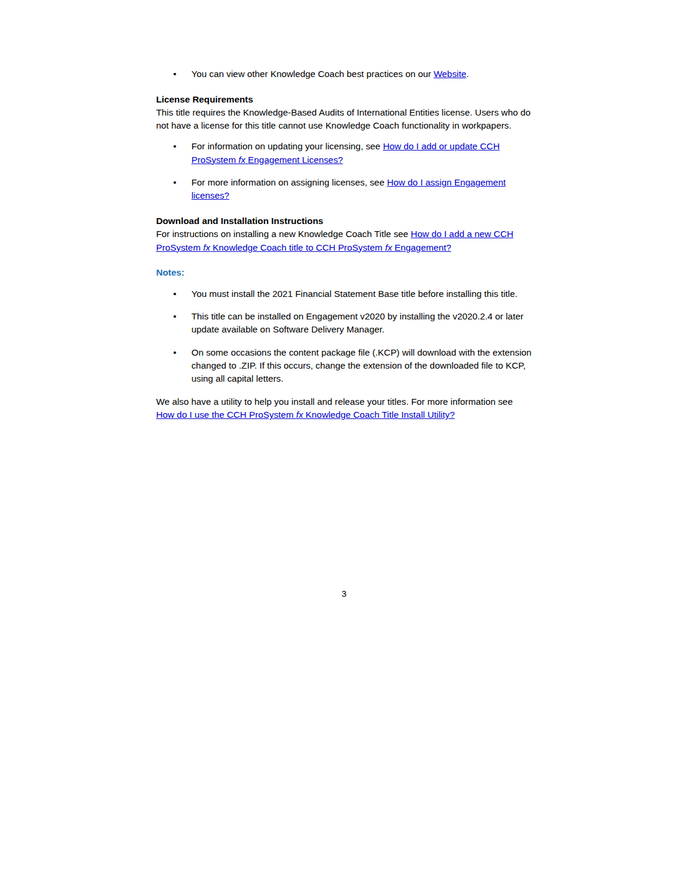You can view other Knowledge Coach best practices on our Website.
License Requirements
This title requires the Knowledge-Based Audits of International Entities license. Users who do not have a license for this title cannot use Knowledge Coach functionality in workpapers.
For information on updating your licensing, see How do I add or update CCH ProSystem fx Engagement Licenses?
For more information on assigning licenses, see How do I assign Engagement licenses?
Download and Installation Instructions
For instructions on installing a new Knowledge Coach Title see How do I add a new CCH ProSystem fx Knowledge Coach title to CCH ProSystem fx Engagement?
Notes:
You must install the 2021 Financial Statement Base title before installing this title.
This title can be installed on Engagement v2020 by installing the v2020.2.4 or later update available on Software Delivery Manager.
On some occasions the content package file (.KCP) will download with the extension changed to .ZIP. If this occurs, change the extension of the downloaded file to KCP, using all capital letters.
We also have a utility to help you install and release your titles. For more information see How do I use the CCH ProSystem fx Knowledge Coach Title Install Utility?
3